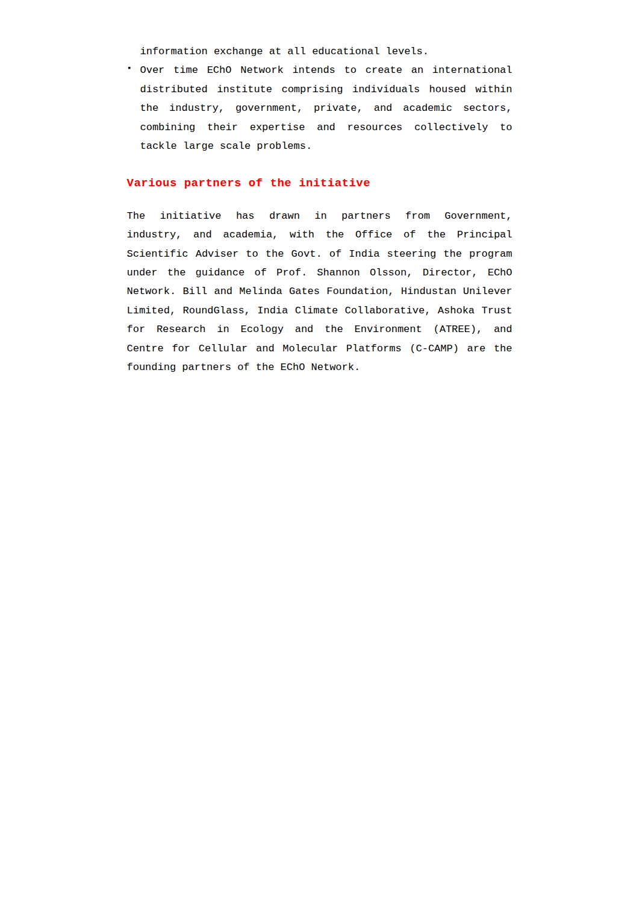information exchange at all educational levels.
Over time EChO Network intends to create an international distributed institute comprising individuals housed within the industry, government, private, and academic sectors, combining their expertise and resources collectively to tackle large scale problems.
Various partners of the initiative
The initiative has drawn in partners from Government, industry, and academia, with the Office of the Principal Scientific Adviser to the Govt. of India steering the program under the guidance of Prof. Shannon Olsson, Director, EChO Network. Bill and Melinda Gates Foundation, Hindustan Unilever Limited, RoundGlass, India Climate Collaborative, Ashoka Trust for Research in Ecology and the Environment (ATREE), and Centre for Cellular and Molecular Platforms (C-CAMP) are the founding partners of the EChO Network.